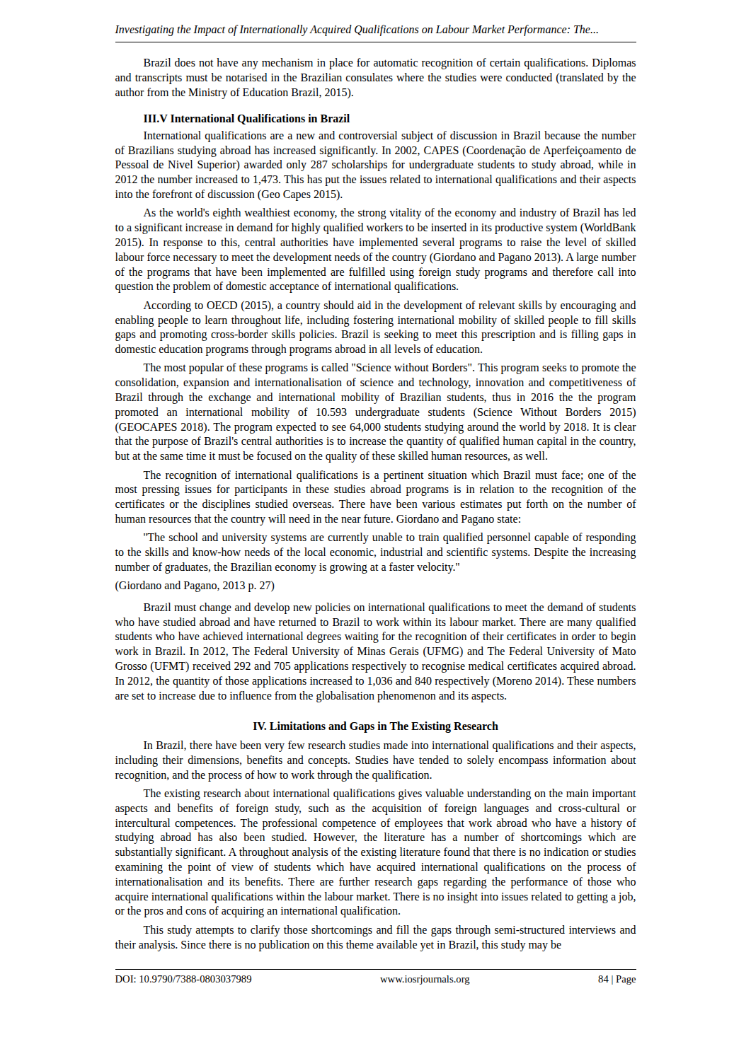Investigating the Impact of Internationally Acquired Qualifications on Labour Market Performance: The...
Brazil does not have any mechanism in place for automatic recognition of certain qualifications. Diplomas and transcripts must be notarised in the Brazilian consulates where the studies were conducted (translated by the author from the Ministry of Education Brazil, 2015).
III.V International Qualifications in Brazil
International qualifications are a new and controversial subject of discussion in Brazil because the number of Brazilians studying abroad has increased significantly. In 2002, CAPES (Coordenação de Aperfeiçoamento de Pessoal de Nivel Superior) awarded only 287 scholarships for undergraduate students to study abroad, while in 2012 the number increased to 1,473. This has put the issues related to international qualifications and their aspects into the forefront of discussion (Geo Capes 2015).
As the world's eighth wealthiest economy, the strong vitality of the economy and industry of Brazil has led to a significant increase in demand for highly qualified workers to be inserted in its productive system (WorldBank 2015). In response to this, central authorities have implemented several programs to raise the level of skilled labour force necessary to meet the development needs of the country (Giordano and Pagano 2013). A large number of the programs that have been implemented are fulfilled using foreign study programs and therefore call into question the problem of domestic acceptance of international qualifications.
According to OECD (2015), a country should aid in the development of relevant skills by encouraging and enabling people to learn throughout life, including fostering international mobility of skilled people to fill skills gaps and promoting cross-border skills policies. Brazil is seeking to meet this prescription and is filling gaps in domestic education programs through programs abroad in all levels of education.
The most popular of these programs is called "Science without Borders". This program seeks to promote the consolidation, expansion and internationalisation of science and technology, innovation and competitiveness of Brazil through the exchange and international mobility of Brazilian students, thus in 2016 the the program promoted an international mobility of 10.593 undergraduate students (Science Without Borders 2015)(GEOCAPES 2018). The program expected to see 64,000 students studying around the world by 2018. It is clear that the purpose of Brazil's central authorities is to increase the quantity of qualified human capital in the country, but at the same time it must be focused on the quality of these skilled human resources, as well.
The recognition of international qualifications is a pertinent situation which Brazil must face; one of the most pressing issues for participants in these studies abroad programs is in relation to the recognition of the certificates or the disciplines studied overseas. There have been various estimates put forth on the number of human resources that the country will need in the near future. Giordano and Pagano state:
''The school and university systems are currently unable to train qualified personnel capable of responding to the skills and know-how needs of the local economic, industrial and scientific systems. Despite the increasing number of graduates, the Brazilian economy is growing at a faster velocity.''
(Giordano and Pagano, 2013 p. 27)
Brazil must change and develop new policies on international qualifications to meet the demand of students who have studied abroad and have returned to Brazil to work within its labour market. There are many qualified students who have achieved international degrees waiting for the recognition of their certificates in order to begin work in Brazil. In 2012, The Federal University of Minas Gerais (UFMG) and The Federal University of Mato Grosso (UFMT) received 292 and 705 applications respectively to recognise medical certificates acquired abroad. In 2012, the quantity of those applications increased to 1,036 and 840 respectively (Moreno 2014). These numbers are set to increase due to influence from the globalisation phenomenon and its aspects.
IV. Limitations and Gaps in The Existing Research
In Brazil, there have been very few research studies made into international qualifications and their aspects, including their dimensions, benefits and concepts. Studies have tended to solely encompass information about recognition, and the process of how to work through the qualification.
The existing research about international qualifications gives valuable understanding on the main important aspects and benefits of foreign study, such as the acquisition of foreign languages and cross-cultural or intercultural competences. The professional competence of employees that work abroad who have a history of studying abroad has also been studied. However, the literature has a number of shortcomings which are substantially significant. A throughout analysis of the existing literature found that there is no indication or studies examining the point of view of students which have acquired international qualifications on the process of internationalisation and its benefits. There are further research gaps regarding the performance of those who acquire international qualifications within the labour market. There is no insight into issues related to getting a job, or the pros and cons of acquiring an international qualification.
This study attempts to clarify those shortcomings and fill the gaps through semi-structured interviews and their analysis. Since there is no publication on this theme available yet in Brazil, this study may be
DOI: 10.9790/7388-0803037989 www.iosrjournals.org 84 | Page